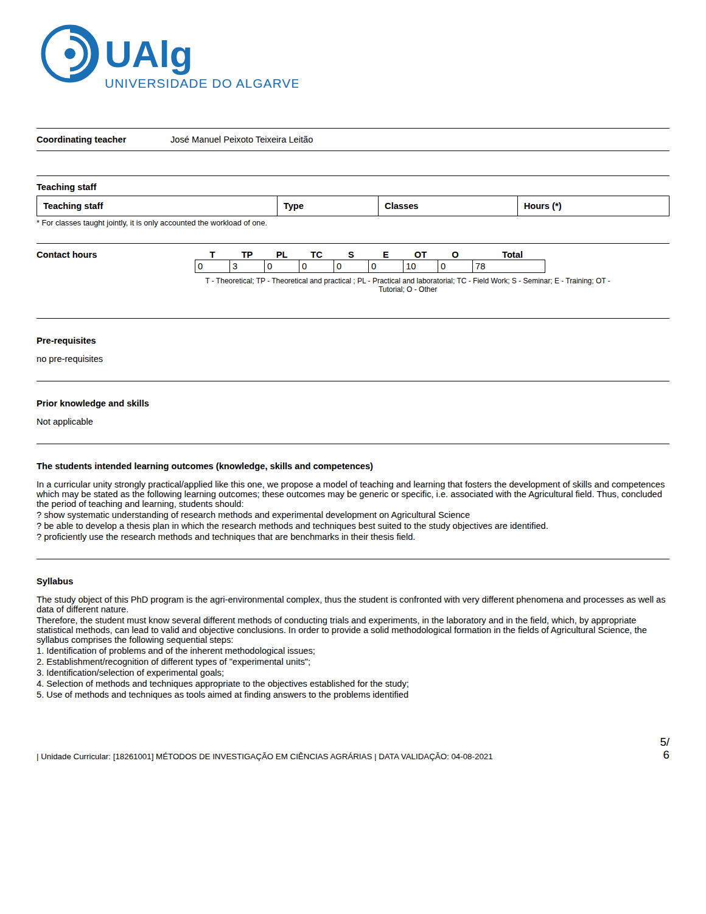UAlg UNIVERSIDADE DO ALGARVE
Coordinating teacher
José Manuel Peixoto Teixeira Leitão
Teaching staff
| Teaching staff | Type | Classes | Hours (*) |
| --- | --- | --- | --- |
* For classes taught jointly, it is only accounted the workload of one.
Contact hours
| T | TP | PL | TC | S | E | OT | O | Total |
| 0 | 3 | 0 | 0 | 0 | 0 | 10 | 0 | 78 |
T - Theoretical; TP - Theoretical and practical ; PL - Practical and laboratorial; TC - Field Work; S - Seminar; E - Training; OT - Tutorial; O - Other
Pre-requisites
no pre-requisites
Prior knowledge and skills
Not applicable
The students intended learning outcomes (knowledge, skills and competences)
In a curricular unity strongly practical/applied like this one, we propose a model of teaching and learning that fosters the development of skills and competences which may be stated as the following learning outcomes; these outcomes may be generic or specific, i.e. associated with the Agricultural field. Thus, concluded the period of teaching and learning, students should:
? show systematic understanding of research methods and experimental development on Agricultural Science
? be able to develop a thesis plan in which the research methods and techniques best suited to the study objectives are identified.
? proficiently use the research methods and techniques that are benchmarks in their thesis field.
Syllabus
The study object of this PhD program is the agri-environmental complex, thus the student is confronted with very different phenomena and processes as well as data of different nature.
Therefore, the student must know several different methods of conducting trials and experiments, in the laboratory and in the field, which, by appropriate statistical methods, can lead to valid and objective conclusions. In order to provide a solid methodological formation in the fields of Agricultural Science, the syllabus comprises the following sequential steps:
1. Identification of problems and of the inherent methodological issues;
2. Establishment/recognition of different types of "experimental units";
3. Identification/selection of experimental goals;
4. Selection of methods and techniques appropriate to the objectives established for the study;
5. Use of methods and techniques as tools aimed at finding answers to the problems identified
| Unidade Curricular: [18261001] MÉTODOS DE INVESTIGAÇÃO EM CIÊNCIAS AGRÁRIAS | DATA VALIDAÇÃO: 04-08-2021
5/
6